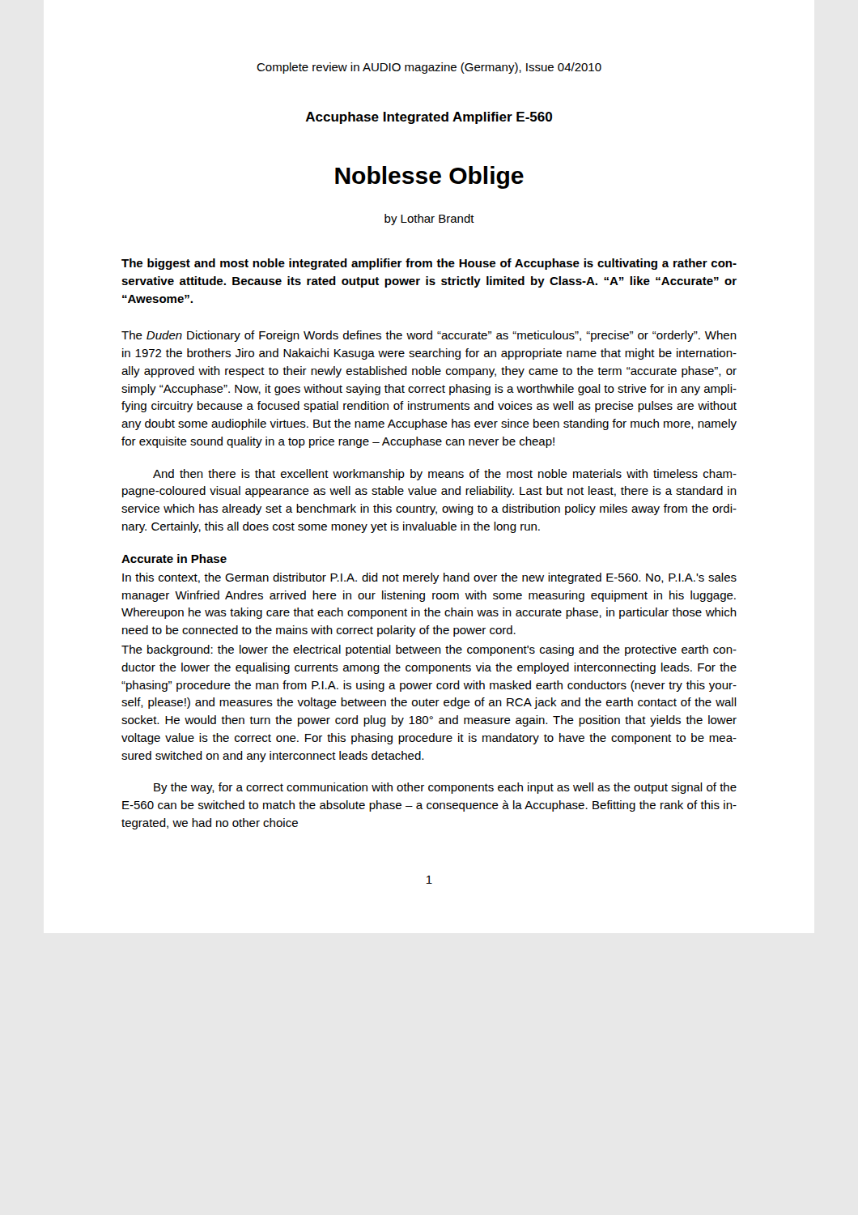Complete review in AUDIO magazine (Germany), Issue 04/2010
Accuphase Integrated Amplifier E-560
Noblesse Oblige
by Lothar Brandt
The biggest and most noble integrated amplifier from the House of Accuphase is cultivating a rather conservative attitude. Because its rated output power is strictly limited by Class-A. “A” like “Accurate” or “Awesome”.
The Duden Dictionary of Foreign Words defines the word “accurate” as “meticulous”, “precise” or “orderly”. When in 1972 the brothers Jiro and Nakaichi Kasuga were searching for an appropriate name that might be internationally approved with respect to their newly established noble company, they came to the term “accurate phase”, or simply “Accuphase”. Now, it goes without saying that correct phasing is a worthwhile goal to strive for in any amplifying circuitry because a focused spatial rendition of instruments and voices as well as precise pulses are without any doubt some audiophile virtues. But the name Accuphase has ever since been standing for much more, namely for exquisite sound quality in a top price range – Accuphase can never be cheap!
And then there is that excellent workmanship by means of the most noble materials with timeless champagne-coloured visual appearance as well as stable value and reliability. Last but not least, there is a standard in service which has already set a benchmark in this country, owing to a distribution policy miles away from the ordinary. Certainly, this all does cost some money yet is invaluable in the long run.
Accurate in Phase
In this context, the German distributor P.I.A. did not merely hand over the new integrated E-560. No, P.I.A.'s sales manager Winfried Andres arrived here in our listening room with some measuring equipment in his luggage. Whereupon he was taking care that each component in the chain was in accurate phase, in particular those which need to be connected to the mains with correct polarity of the power cord.
The background: the lower the electrical potential between the component's casing and the protective earth conductor the lower the equalising currents among the components via the employed interconnecting leads. For the “phasing” procedure the man from P.I.A. is using a power cord with masked earth conductors (never try this yourself, please!) and measures the voltage between the outer edge of an RCA jack and the earth contact of the wall socket. He would then turn the power cord plug by 180° and measure again. The position that yields the lower voltage value is the correct one. For this phasing procedure it is mandatory to have the component to be measured switched on and any interconnect leads detached.
By the way, for a correct communication with other components each input as well as the output signal of the E-560 can be switched to match the absolute phase – a consequence à la Accuphase. Befitting the rank of this integrated, we had no other choice
1